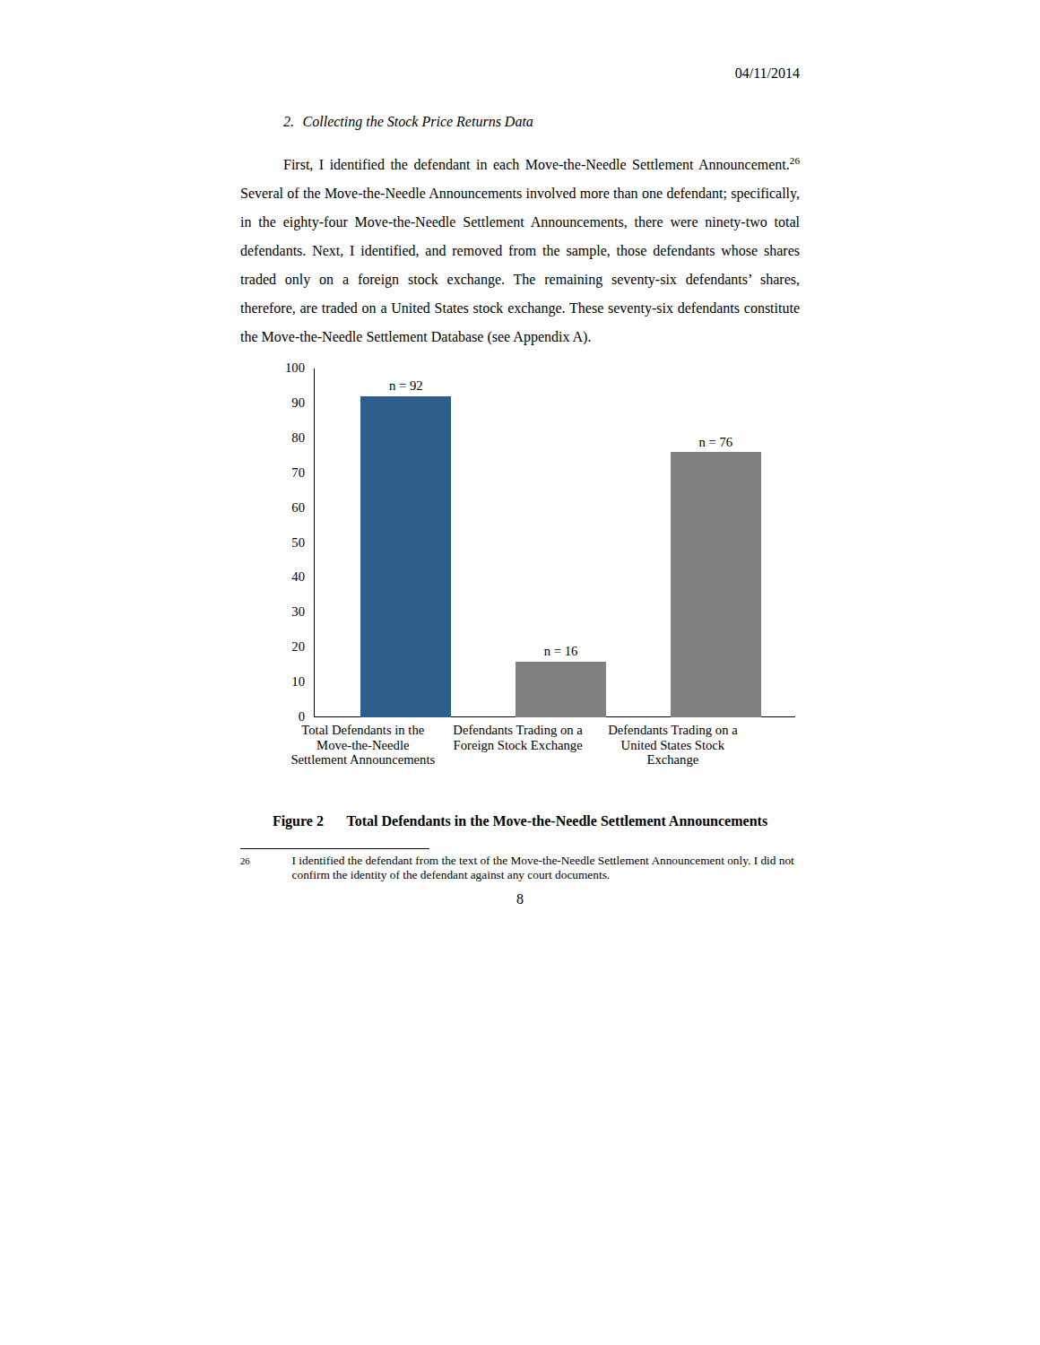04/11/2014
2. Collecting the Stock Price Returns Data
First, I identified the defendant in each Move-the-Needle Settlement Announcement.26 Several of the Move-the-Needle Announcements involved more than one defendant; specifically, in the eighty-four Move-the-Needle Settlement Announcements, there were ninety-two total defendants. Next, I identified, and removed from the sample, those defendants whose shares traded only on a foreign stock exchange. The remaining seventy-six defendants’ shares, therefore, are traded on a United States stock exchange. These seventy-six defendants constitute the Move-the-Needle Settlement Database (see Appendix A).
100
90
80
70
60
50
40
30
20
10
0
n = 92
n = 16
n = 76
Total Defendants in the Move-the-Needle Settlement Announcements
Defendants Trading on a Foreign Stock Exchange
Defendants Trading on a United States Stock Exchange
Figure 2 Total Defendants in the Move-the-Needle Settlement Announcements
26
I identified the defendant from the text of the Move-the-Needle Settlement Announcement only. I did not confirm the identity of the defendant against any court documents.
8